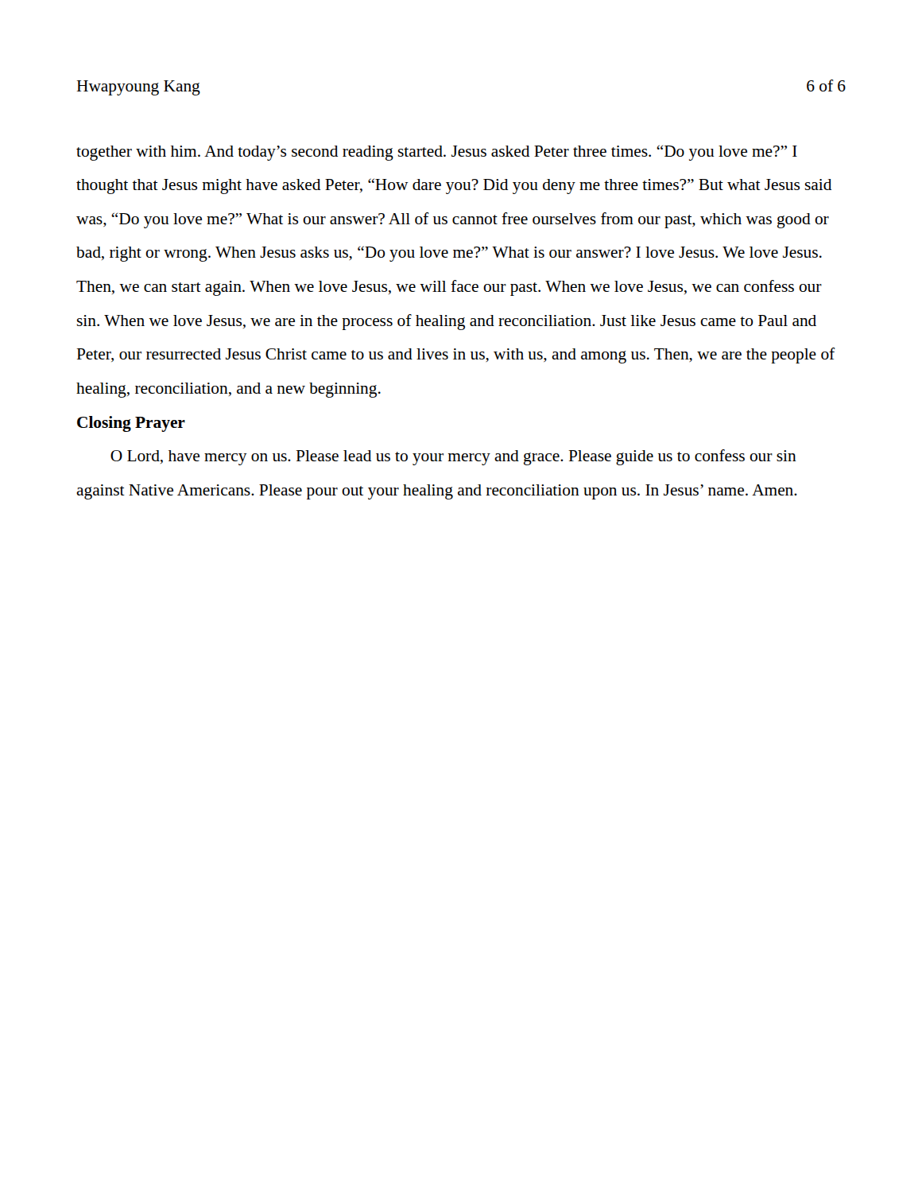Hwapyoung Kang 6 of 6
together with him. And today’s second reading started. Jesus asked Peter three times. “Do you love me?” I thought that Jesus might have asked Peter, “How dare you? Did you deny me three times?” But what Jesus said was, “Do you love me?” What is our answer? All of us cannot free ourselves from our past, which was good or bad, right or wrong. When Jesus asks us, “Do you love me?” What is our answer? I love Jesus. We love Jesus. Then, we can start again. When we love Jesus, we will face our past. When we love Jesus, we can confess our sin. When we love Jesus, we are in the process of healing and reconciliation. Just like Jesus came to Paul and Peter, our resurrected Jesus Christ came to us and lives in us, with us, and among us. Then, we are the people of healing, reconciliation, and a new beginning.
Closing Prayer
O Lord, have mercy on us. Please lead us to your mercy and grace. Please guide us to confess our sin against Native Americans. Please pour out your healing and reconciliation upon us. In Jesus’ name. Amen.